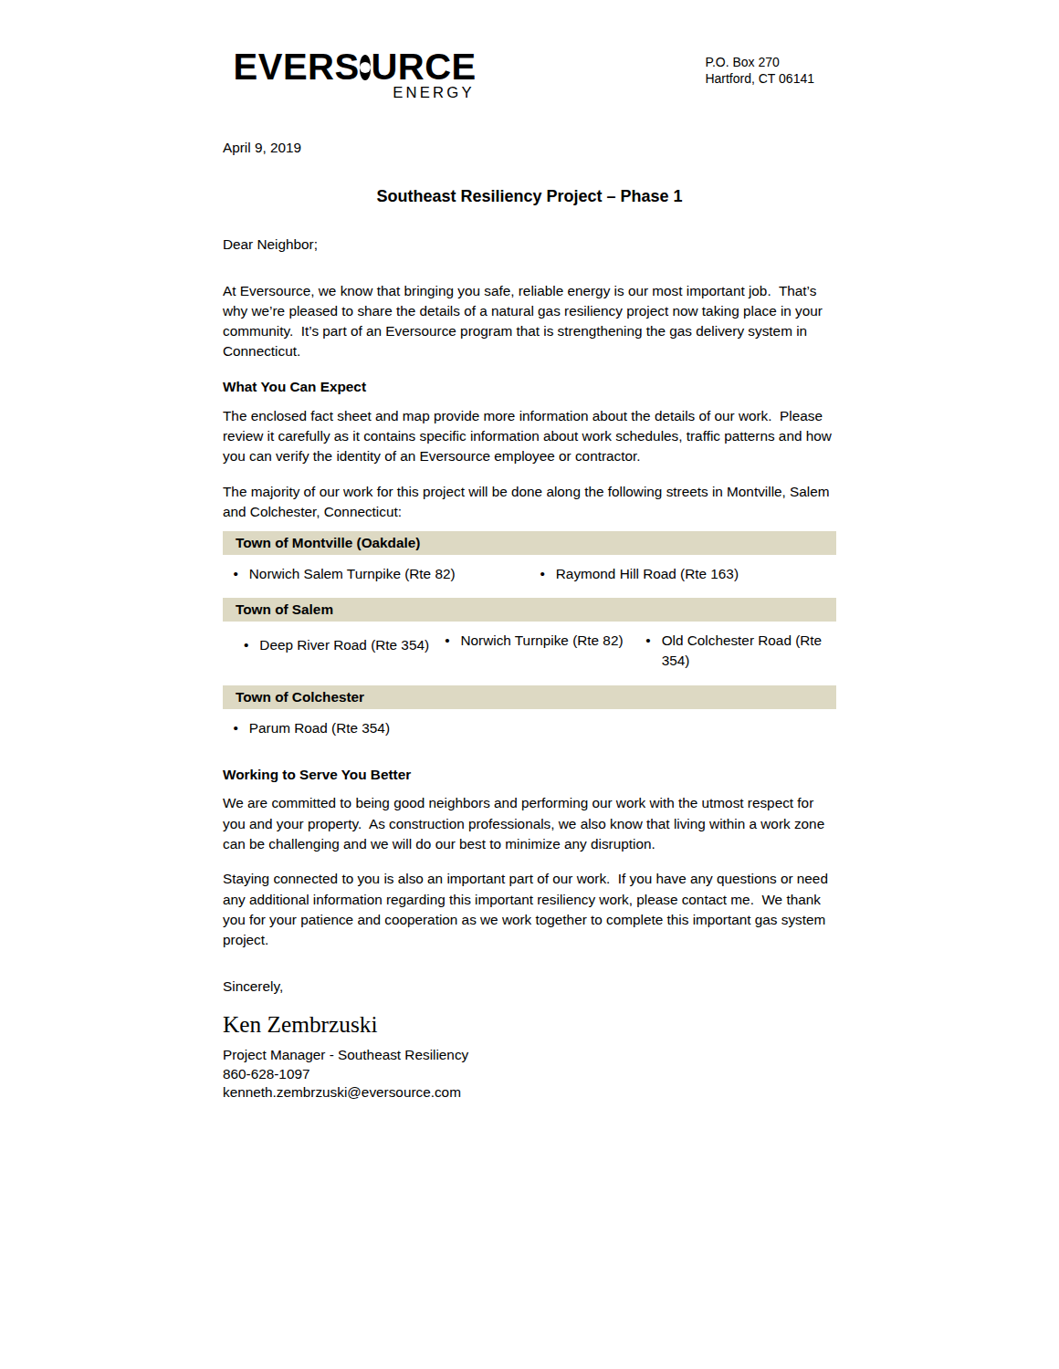EVERS URCE
ENERGY
P.O. Box 270
Hartford, CT 06141
April 9, 2019
Southeast Resiliency Project – Phase 1
Dear Neighbor;
At Eversource, we know that bringing you safe, reliable energy is our most important job. That’s why we’re pleased to share the details of a natural gas resiliency project now taking place in your community. It’s part of an Eversource program that is strengthening the gas delivery system in Connecticut.
What You Can Expect
The enclosed fact sheet and map provide more information about the details of our work. Please review it carefully as it contains specific information about work schedules, traffic patterns and how you can verify the identity of an Eversource employee or contractor.
The majority of our work for this project will be done along the following streets in Montville, Salem and Colchester, Connecticut:
Town of Montville (Oakdale)
Norwich Salem Turnpike (Rte 82)
Raymond Hill Road (Rte 163)
Town of Salem
Deep River Road (Rte 354)
Norwich Turnpike (Rte 82)
Old Colchester Road (Rte 354)
Town of Colchester
Parum Road (Rte 354)
Working to Serve You Better
We are committed to being good neighbors and performing our work with the utmost respect for you and your property. As construction professionals, we also know that living within a work zone can be challenging and we will do our best to minimize any disruption.
Staying connected to you is also an important part of our work. If you have any questions or need any additional information regarding this important resiliency work, please contact me. We thank you for your patience and cooperation as we work together to complete this important gas system project.
Sincerely,
Ken Zembrzuski
Project Manager - Southeast Resiliency
860-628-1097
kenneth.zembrzuski@eversource.com